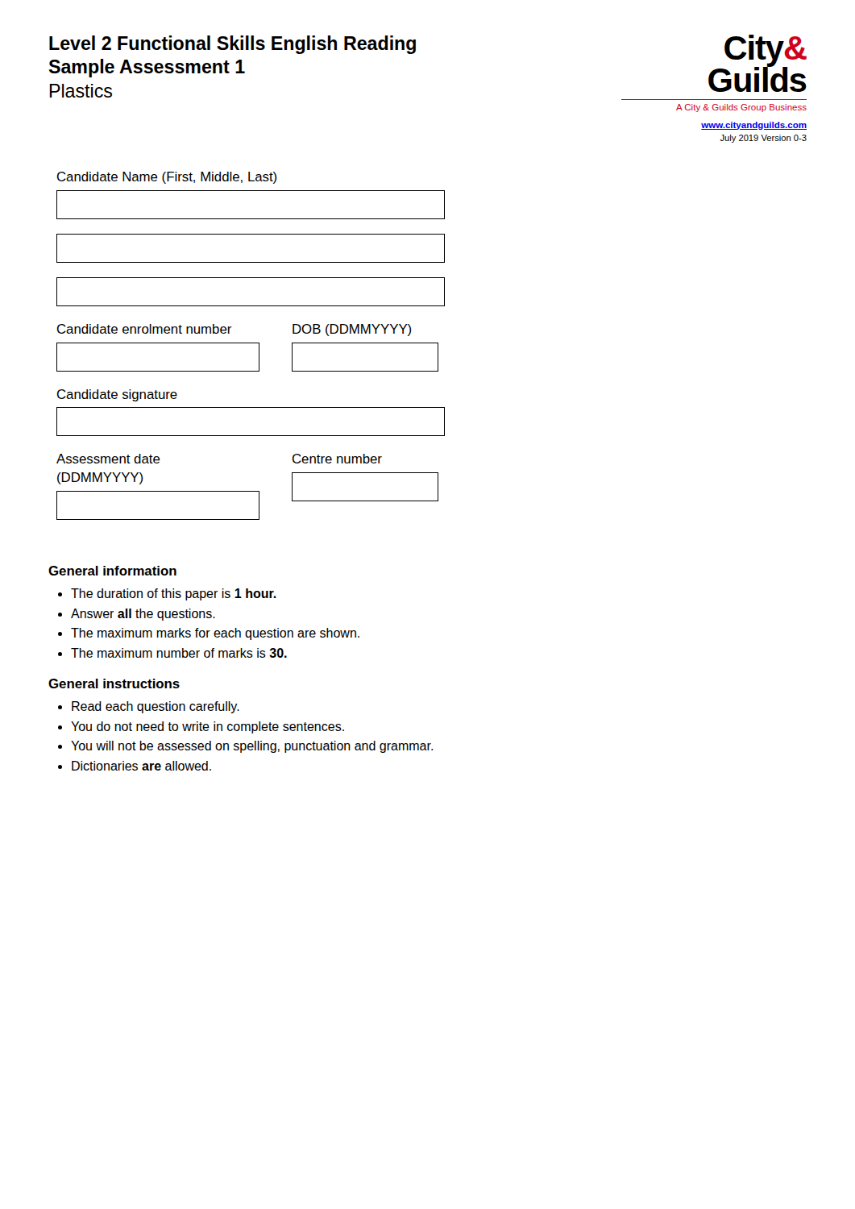Level 2 Functional Skills English Reading
Sample Assessment 1
Plastics
City&
Guilds
A City & Guilds Group Business
www.cityandguilds.com
July 2019 Version 0-3
Candidate Name (First, Middle, Last)
Candidate enrolment number
DOB (DDMMYYYY)
Candidate signature
Assessment date
(DDMMYYYY)
Centre number
General information
The duration of this paper is 1 hour.
Answer all the questions.
The maximum marks for each question are shown.
The maximum number of marks is 30.
General instructions
Read each question carefully.
You do not need to write in complete sentences.
You will not be assessed on spelling, punctuation and grammar.
Dictionaries are allowed.